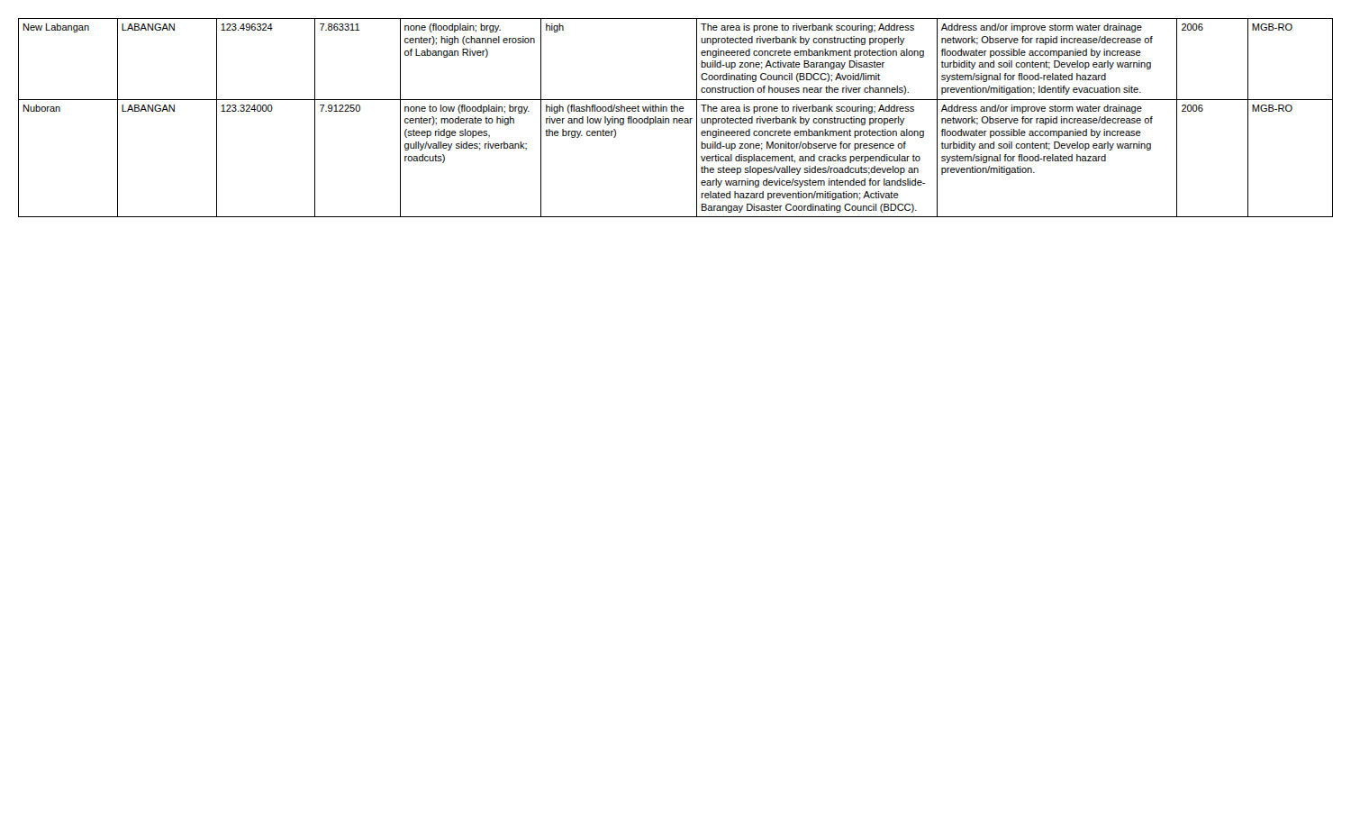| New Labangan | LABANGAN | 123.496324 | 7.863311 | none (floodplain; brgy. center); high (channel erosion of Labangan River) | high | The area is prone to riverbank scouring; Address unprotected riverbank by constructing properly engineered concrete embankment protection along build-up zone; Activate Barangay Disaster Coordinating Council (BDCC); Avoid/limit construction of houses near the river channels). | Address and/or improve storm water drainage network; Observe for rapid increase/decrease of floodwater possible accompanied by increase turbidity and soil content; Develop early warning system/signal for flood-related hazard prevention/mitigation; Identify evacuation site. | 2006 | MGB-RO |
| Nuboran | LABANGAN | 123.324000 | 7.912250 | none to low (floodplain; brgy. center); moderate to high (steep ridge slopes, gully/valley sides; riverbank; roadcuts) | high (flashflood/sheet within the river and low lying floodplain near the brgy. center) | The area is prone to riverbank scouring; Address unprotected riverbank by constructing properly engineered concrete embankment protection along build-up zone; Monitor/observe for presence of vertical displacement, and cracks perpendicular to the steep slopes/valley sides/roadcuts;develop an early warning device/system intended for landslide-related hazard prevention/mitigation; Activate Barangay Disaster Coordinating Council (BDCC). | Address and/or improve storm water drainage network; Observe for rapid increase/decrease of floodwater possible accompanied by increase turbidity and soil content; Develop early warning system/signal for flood-related hazard prevention/mitigation. | 2006 | MGB-RO |